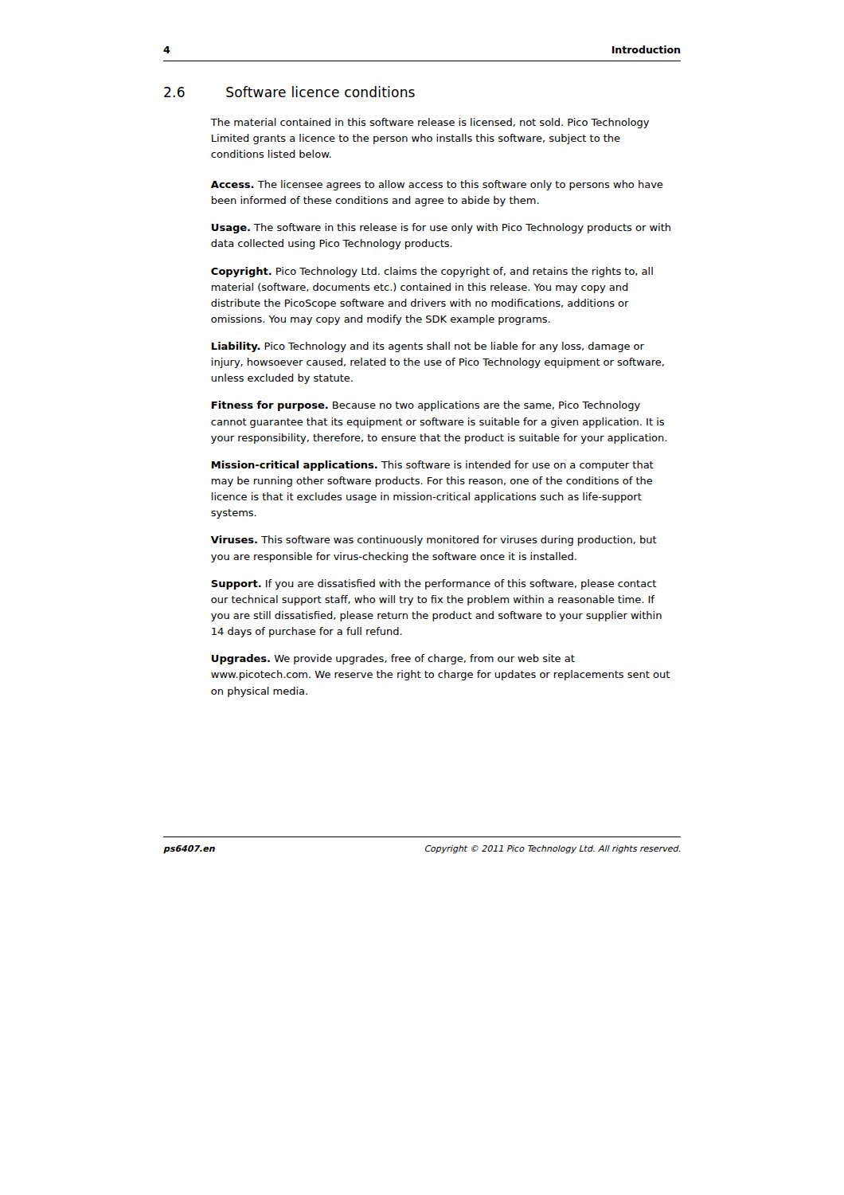4 Introduction
2.6
Software licence conditions
The material contained in this software release is licensed, not sold. Pico Technology Limited grants a licence to the person who installs this software, subject to the conditions listed below.
Access. The licensee agrees to allow access to this software only to persons who have been informed of these conditions and agree to abide by them.
Usage. The software in this release is for use only with Pico Technology products or with data collected using Pico Technology products.
Copyright. Pico Technology Ltd. claims the copyright of, and retains the rights to, all material (software, documents etc.) contained in this release. You may copy and distribute the PicoScope software and drivers with no modifications, additions or omissions. You may copy and modify the SDK example programs.
Liability. Pico Technology and its agents shall not be liable for any loss, damage or injury, howsoever caused, related to the use of Pico Technology equipment or software, unless excluded by statute.
Fitness for purpose. Because no two applications are the same, Pico Technology cannot guarantee that its equipment or software is suitable for a given application. It is your responsibility, therefore, to ensure that the product is suitable for your application.
Mission-critical applications. This software is intended for use on a computer that may be running other software products. For this reason, one of the conditions of the licence is that it excludes usage in mission-critical applications such as life-support systems.
Viruses. This software was continuously monitored for viruses during production, but you are responsible for virus-checking the software once it is installed.
Support. If you are dissatisfied with the performance of this software, please contact our technical support staff, who will try to fix the problem within a reasonable time. If you are still dissatisfied, please return the product and software to your supplier within 14 days of purchase for a full refund.
Upgrades. We provide upgrades, free of charge, from our web site at www.picotech.com. We reserve the right to charge for updates or replacements sent out on physical media.
ps6407.en Copyright © 2011 Pico Technology Ltd. All rights reserved.